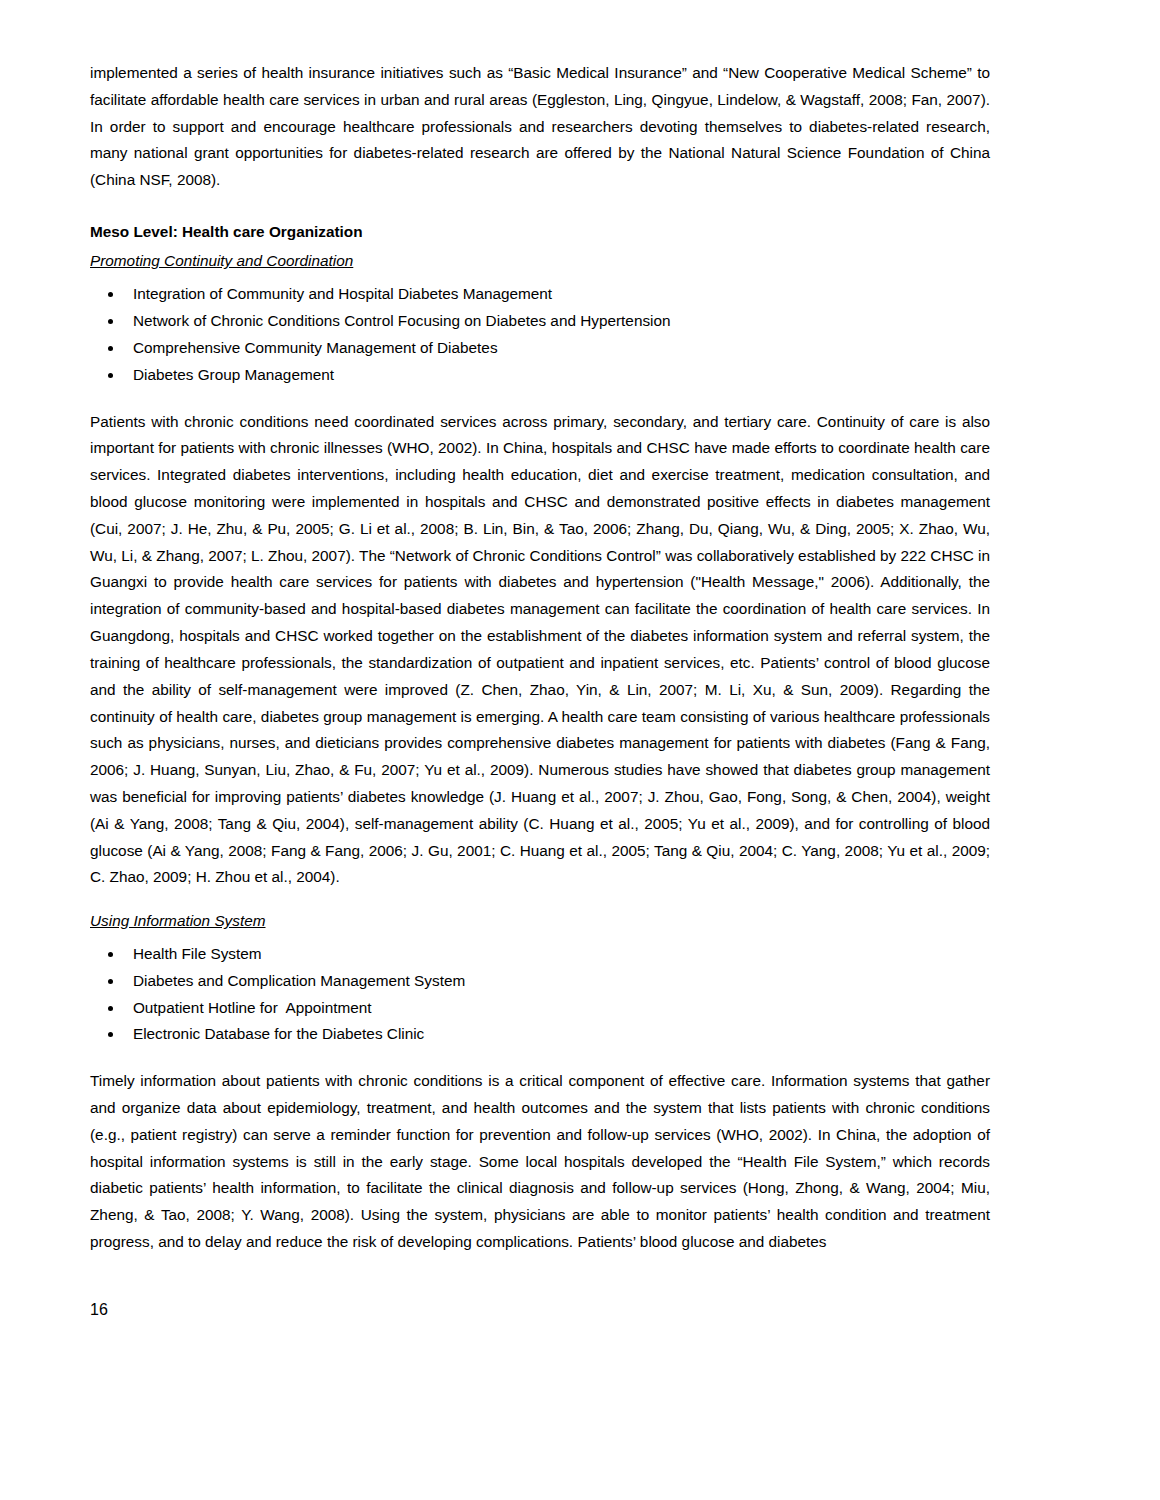implemented a series of health insurance initiatives such as “Basic Medical Insurance” and “New Cooperative Medical Scheme” to facilitate affordable health care services in urban and rural areas (Eggleston, Ling, Qingyue, Lindelow, & Wagstaff, 2008; Fan, 2007). In order to support and encourage healthcare professionals and researchers devoting themselves to diabetes-related research, many national grant opportunities for diabetes-related research are offered by the National Natural Science Foundation of China (China NSF, 2008).
Meso Level: Health care Organization
Promoting Continuity and Coordination
Integration of Community and Hospital Diabetes Management
Network of Chronic Conditions Control Focusing on Diabetes and Hypertension
Comprehensive Community Management of Diabetes
Diabetes Group Management
Patients with chronic conditions need coordinated services across primary, secondary, and tertiary care. Continuity of care is also important for patients with chronic illnesses (WHO, 2002). In China, hospitals and CHSC have made efforts to coordinate health care services. Integrated diabetes interventions, including health education, diet and exercise treatment, medication consultation, and blood glucose monitoring were implemented in hospitals and CHSC and demonstrated positive effects in diabetes management (Cui, 2007; J. He, Zhu, & Pu, 2005; G. Li et al., 2008; B. Lin, Bin, & Tao, 2006; Zhang, Du, Qiang, Wu, & Ding, 2005; X. Zhao, Wu, Wu, Li, & Zhang, 2007; L. Zhou, 2007). The “Network of Chronic Conditions Control” was collaboratively established by 222 CHSC in Guangxi to provide health care services for patients with diabetes and hypertension ("Health Message," 2006). Additionally, the integration of community-based and hospital-based diabetes management can facilitate the coordination of health care services. In Guangdong, hospitals and CHSC worked together on the establishment of the diabetes information system and referral system, the training of healthcare professionals, the standardization of outpatient and inpatient services, etc. Patients’ control of blood glucose and the ability of self-management were improved (Z. Chen, Zhao, Yin, & Lin, 2007; M. Li, Xu, & Sun, 2009). Regarding the continuity of health care, diabetes group management is emerging. A health care team consisting of various healthcare professionals such as physicians, nurses, and dieticians provides comprehensive diabetes management for patients with diabetes (Fang & Fang, 2006; J. Huang, Sunyan, Liu, Zhao, & Fu, 2007; Yu et al., 2009). Numerous studies have showed that diabetes group management was beneficial for improving patients’ diabetes knowledge (J. Huang et al., 2007; J. Zhou, Gao, Fong, Song, & Chen, 2004), weight (Ai & Yang, 2008; Tang & Qiu, 2004), self-management ability (C. Huang et al., 2005; Yu et al., 2009), and for controlling of blood glucose (Ai & Yang, 2008; Fang & Fang, 2006; J. Gu, 2001; C. Huang et al., 2005; Tang & Qiu, 2004; C. Yang, 2008; Yu et al., 2009; C. Zhao, 2009; H. Zhou et al., 2004).
Using Information System
Health File System
Diabetes and Complication Management System
Outpatient Hotline for Appointment
Electronic Database for the Diabetes Clinic
Timely information about patients with chronic conditions is a critical component of effective care. Information systems that gather and organize data about epidemiology, treatment, and health outcomes and the system that lists patients with chronic conditions (e.g., patient registry) can serve a reminder function for prevention and follow-up services (WHO, 2002). In China, the adoption of hospital information systems is still in the early stage. Some local hospitals developed the “Health File System,” which records diabetic patients’ health information, to facilitate the clinical diagnosis and follow-up services (Hong, Zhong, & Wang, 2004; Miu, Zheng, & Tao, 2008; Y. Wang, 2008). Using the system, physicians are able to monitor patients’ health condition and treatment progress, and to delay and reduce the risk of developing complications. Patients’ blood glucose and diabetes
16